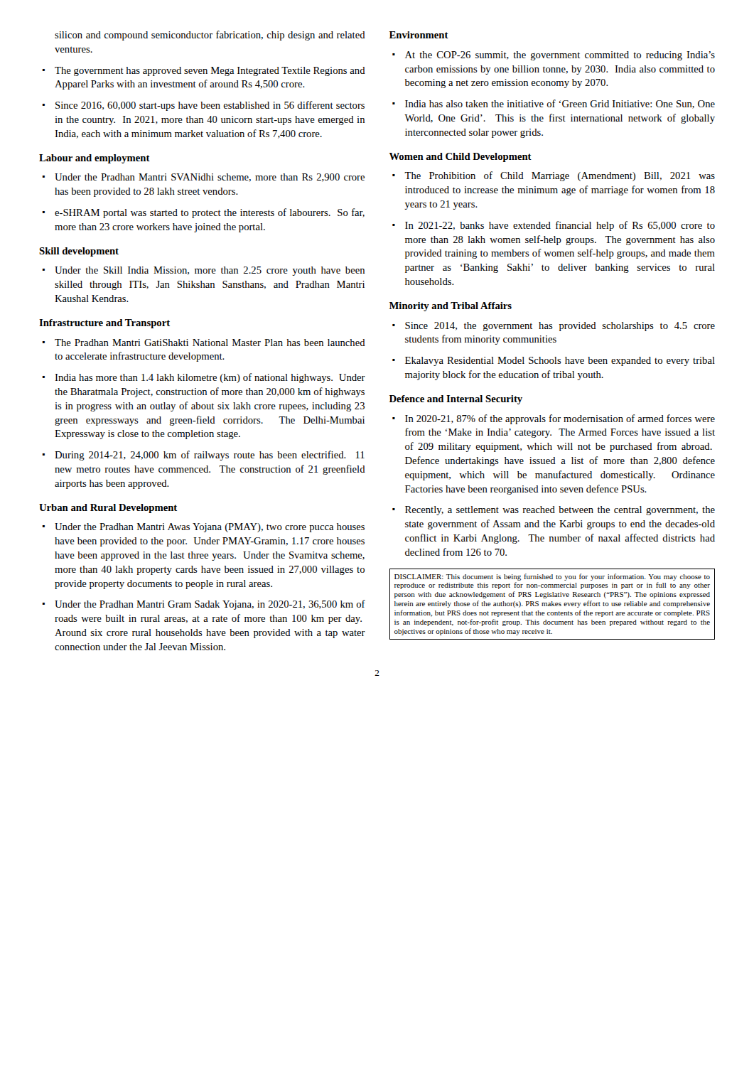silicon and compound semiconductor fabrication, chip design and related ventures.
The government has approved seven Mega Integrated Textile Regions and Apparel Parks with an investment of around Rs 4,500 crore.
Since 2016, 60,000 start-ups have been established in 56 different sectors in the country. In 2021, more than 40 unicorn start-ups have emerged in India, each with a minimum market valuation of Rs 7,400 crore.
Labour and employment
Under the Pradhan Mantri SVANidhi scheme, more than Rs 2,900 crore has been provided to 28 lakh street vendors.
e-SHRAM portal was started to protect the interests of labourers. So far, more than 23 crore workers have joined the portal.
Skill development
Under the Skill India Mission, more than 2.25 crore youth have been skilled through ITIs, Jan Shikshan Sansthans, and Pradhan Mantri Kaushal Kendras.
Infrastructure and Transport
The Pradhan Mantri GatiShakti National Master Plan has been launched to accelerate infrastructure development.
India has more than 1.4 lakh kilometre (km) of national highways. Under the Bharatmala Project, construction of more than 20,000 km of highways is in progress with an outlay of about six lakh crore rupees, including 23 green expressways and green-field corridors. The Delhi-Mumbai Expressway is close to the completion stage.
During 2014-21, 24,000 km of railways route has been electrified. 11 new metro routes have commenced. The construction of 21 greenfield airports has been approved.
Urban and Rural Development
Under the Pradhan Mantri Awas Yojana (PMAY), two crore pucca houses have been provided to the poor. Under PMAY-Gramin, 1.17 crore houses have been approved in the last three years. Under the Svamitva scheme, more than 40 lakh property cards have been issued in 27,000 villages to provide property documents to people in rural areas.
Under the Pradhan Mantri Gram Sadak Yojana, in 2020-21, 36,500 km of roads were built in rural areas, at a rate of more than 100 km per day. Around six crore rural households have been provided with a tap water connection under the Jal Jeevan Mission.
Environment
At the COP-26 summit, the government committed to reducing India’s carbon emissions by one billion tonne, by 2030. India also committed to becoming a net zero emission economy by 2070.
India has also taken the initiative of ‘Green Grid Initiative: One Sun, One World, One Grid’. This is the first international network of globally interconnected solar power grids.
Women and Child Development
The Prohibition of Child Marriage (Amendment) Bill, 2021 was introduced to increase the minimum age of marriage for women from 18 years to 21 years.
In 2021-22, banks have extended financial help of Rs 65,000 crore to more than 28 lakh women self-help groups. The government has also provided training to members of women self-help groups, and made them partner as ‘Banking Sakhi’ to deliver banking services to rural households.
Minority and Tribal Affairs
Since 2014, the government has provided scholarships to 4.5 crore students from minority communities
Ekalavya Residential Model Schools have been expanded to every tribal majority block for the education of tribal youth.
Defence and Internal Security
In 2020-21, 87% of the approvals for modernisation of armed forces were from the ‘Make in India’ category. The Armed Forces have issued a list of 209 military equipment, which will not be purchased from abroad. Defence undertakings have issued a list of more than 2,800 defence equipment, which will be manufactured domestically. Ordinance Factories have been reorganised into seven defence PSUs.
Recently, a settlement was reached between the central government, the state government of Assam and the Karbi groups to end the decades-old conflict in Karbi Anglong. The number of naxal affected districts had declined from 126 to 70.
DISCLAIMER: This document is being furnished to you for your information. You may choose to reproduce or redistribute this report for non-commercial purposes in part or in full to any other person with due acknowledgement of PRS Legislative Research (“PRS”). The opinions expressed herein are entirely those of the author(s). PRS makes every effort to use reliable and comprehensive information, but PRS does not represent that the contents of the report are accurate or complete. PRS is an independent, not-for-profit group. This document has been prepared without regard to the objectives or opinions of those who may receive it.
2